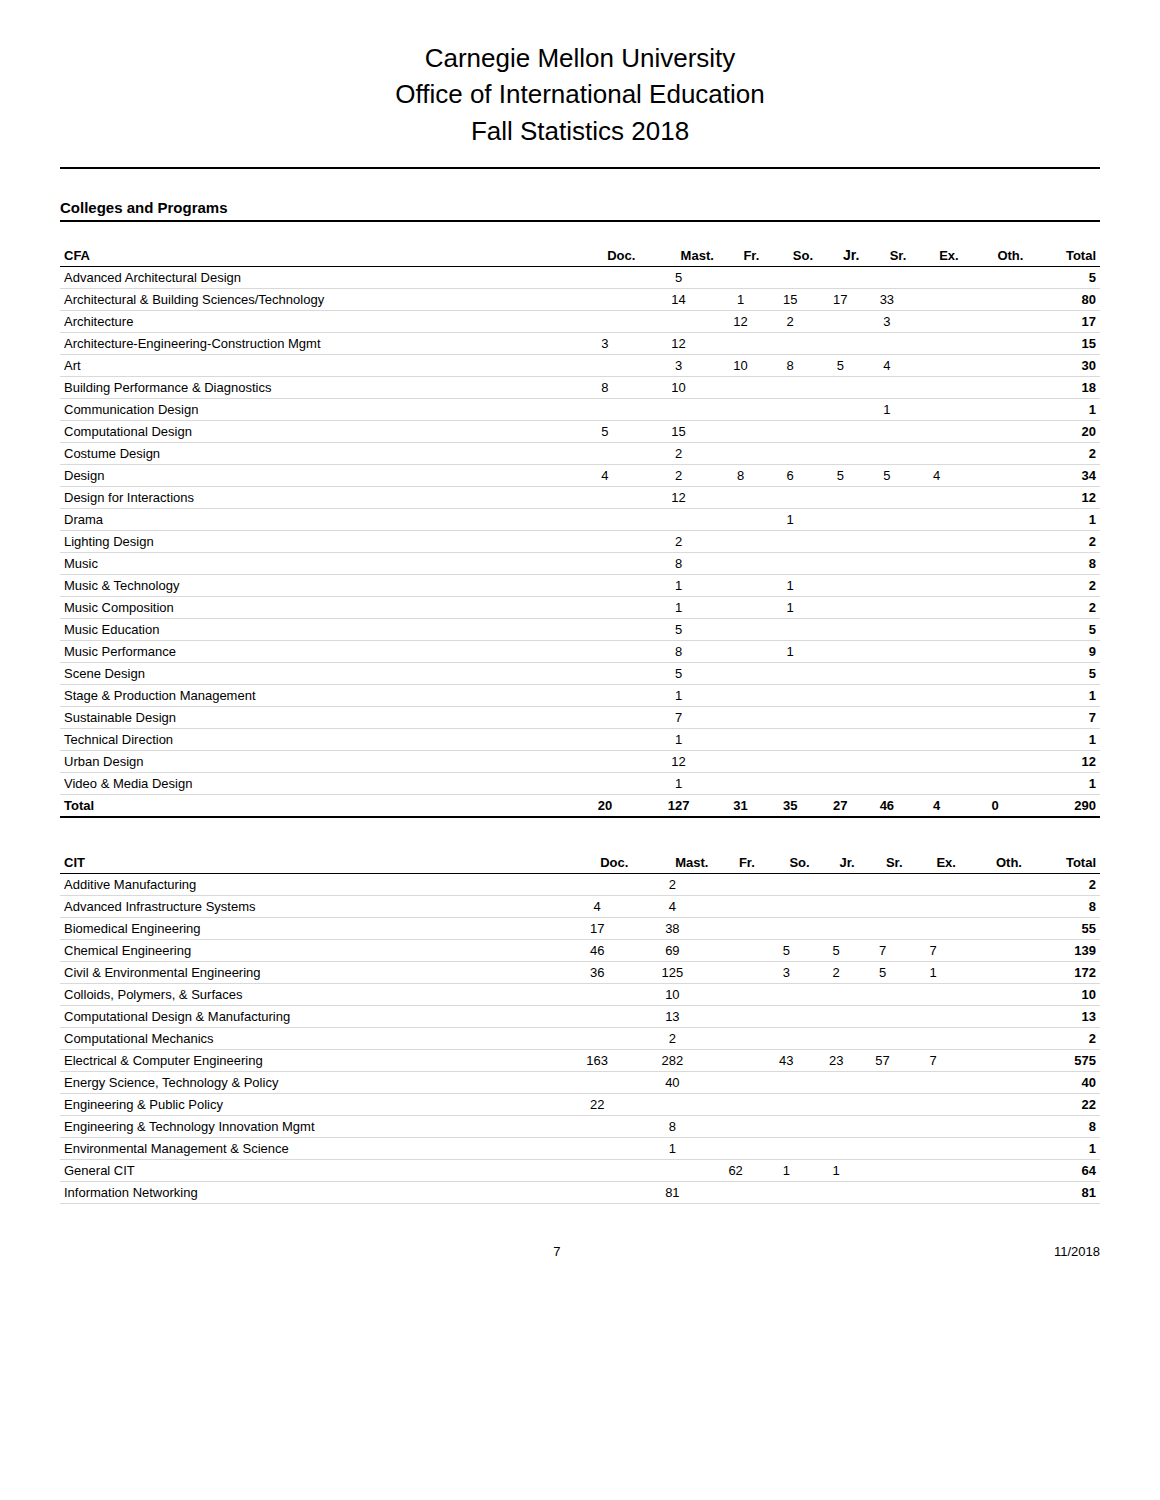Carnegie Mellon University
Office of International Education
Fall Statistics 2018
Colleges and Programs
| CFA | Doc. | Mast. | Fr. | So. | Jr. | Sr. | Ex. | Oth. | Total |
| --- | --- | --- | --- | --- | --- | --- | --- | --- | --- |
| Advanced Architectural Design | | 5 | | | | | | | 5 |
| Architectural & Building Sciences/Technology | | 14 | 1 | 15 | 17 | 33 | | | 80 |
| Architecture | | | 12 | 2 | | 3 | | | 17 |
| Architecture-Engineering-Construction Mgmt | 3 | 12 | | | | | | | 15 |
| Art | | 3 | 10 | 8 | 5 | 4 | | | 30 |
| Building Performance & Diagnostics | 8 | 10 | | | | | | | 18 |
| Communication Design | | | | | | 1 | | | 1 |
| Computational Design | 5 | 15 | | | | | | | 20 |
| Costume Design | | 2 | | | | | | | 2 |
| Design | 4 | 2 | 8 | 6 | 5 | 5 | 4 | | 34 |
| Design for Interactions | | 12 | | | | | | | 12 |
| Drama | | | | 1 | | | | | 1 |
| Lighting Design | | 2 | | | | | | | 2 |
| Music | | 8 | | | | | | | 8 |
| Music & Technology | | 1 | | 1 | | | | | 2 |
| Music Composition | | 1 | | 1 | | | | | 2 |
| Music Education | | 5 | | | | | | | 5 |
| Music Performance | | 8 | | 1 | | | | | 9 |
| Scene Design | | 5 | | | | | | | 5 |
| Stage & Production Management | | 1 | | | | | | | 1 |
| Sustainable Design | | 7 | | | | | | | 7 |
| Technical Direction | | 1 | | | | | | | 1 |
| Urban Design | | 12 | | | | | | | 12 |
| Video & Media Design | | 1 | | | | | | | 1 |
| Total | 20 | 127 | 31 | 35 | 27 | 46 | 4 | 0 | 290 |
| CIT | Doc. | Mast. | Fr. | So. | Jr. | Sr. | Ex. | Oth. | Total |
| --- | --- | --- | --- | --- | --- | --- | --- | --- | --- |
| Additive Manufacturing | | 2 | | | | | | | 2 |
| Advanced Infrastructure Systems | 4 | 4 | | | | | | | 8 |
| Biomedical Engineering | 17 | 38 | | | | | | | 55 |
| Chemical Engineering | 46 | 69 | | 5 | 5 | 7 | 7 | | 139 |
| Civil & Environmental Engineering | 36 | 125 | | 3 | 2 | 5 | 1 | | 172 |
| Colloids, Polymers, & Surfaces | | 10 | | | | | | | 10 |
| Computational Design & Manufacturing | | 13 | | | | | | | 13 |
| Computational Mechanics | | 2 | | | | | | | 2 |
| Electrical & Computer Engineering | 163 | 282 | | 43 | 23 | 57 | 7 | | 575 |
| Energy Science, Technology & Policy | | 40 | | | | | | | 40 |
| Engineering & Public Policy | 22 | | | | | | | | 22 |
| Engineering & Technology Innovation Mgmt | | 8 | | | | | | | 8 |
| Environmental Management & Science | | 1 | | | | | | | 1 |
| General CIT | | | 62 | 1 | 1 | | | | 64 |
| Information Networking | | 81 | | | | | | | 81 |
7 11/2018